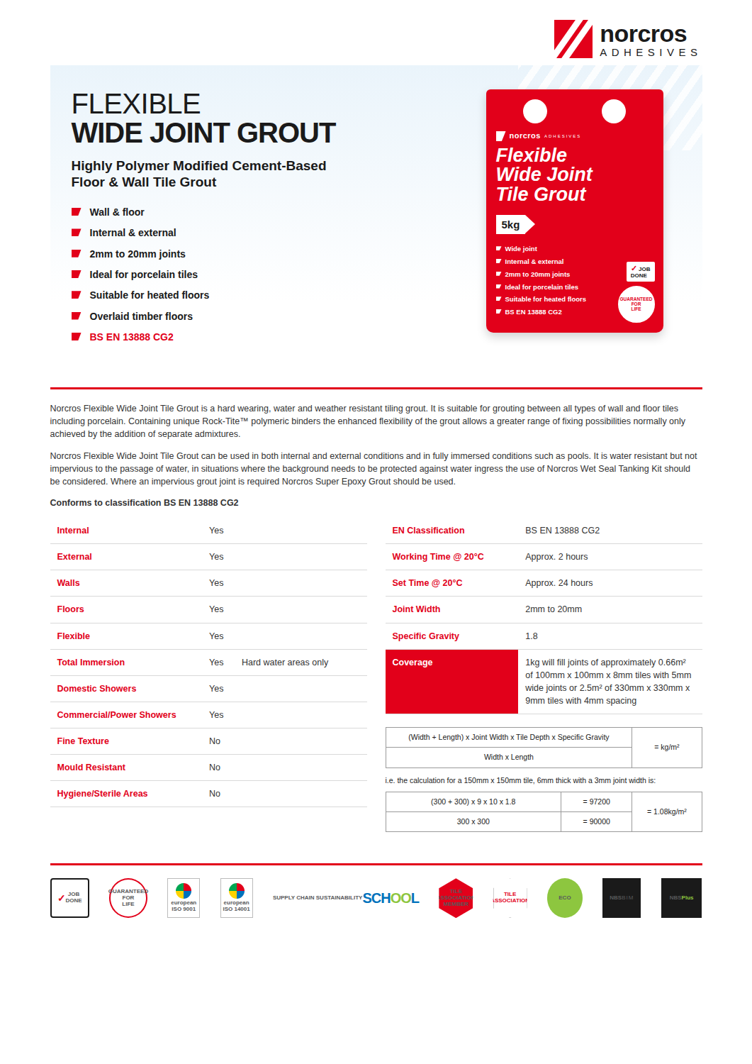norcros ADHESIVES
FLEXIBLEWIDE JOINT GROUT
Highly Polymer Modified Cement-Based
Floor & Wall Tile Grout
Wall & floor
Internal & external
2mm to 20mm joints
Ideal for porcelain tiles
Suitable for heated floors
Overlaid timber floors
BS EN 13888 CG2
norcrosADHESIVES
Flexible
Wide Joint
Tile Grout
5kg
Wide joint
Internal & external
2mm to 20mm joints
Ideal for porcelain tiles
Suitable for heated floors
BS EN 13888 CG2
✓ JOB
DONE
GUARANTEED
FOR
LIFE
Norcros Flexible Wide Joint Tile Grout is a hard wearing, water and weather resistant tiling grout. It is suitable for grouting between all types of wall and floor tiles including porcelain. Containing unique Rock-Tite™ polymeric binders the enhanced flexibility of the grout allows a greater range of fixing possibilities normally only achieved by the addition of separate admixtures.
Norcros Flexible Wide Joint Tile Grout can be used in both internal and external conditions and in fully immersed conditions such as pools. It is water resistant but not impervious to the passage of water, in situations where the background needs to be protected against water ingress the use of Norcros Wet Seal Tanking Kit should be considered. Where an impervious grout joint is required Norcros Super Epoxy Grout should be used.
Conforms to classification BS EN 13888 CG2
| Internal | Yes |
| External | Yes |
| Walls | Yes |
| Floors | Yes |
| Flexible | Yes |
| Total Immersion | Yes Hard water areas only |
| Domestic Showers | Yes |
| Commercial/Power Showers | Yes |
| Fine Texture | No |
| Mould Resistant | No |
| Hygiene/Sterile Areas | No |
| EN Classification | BS EN 13888 CG2 |
| Working Time @ 20°C | Approx. 2 hours |
| Set Time @ 20°C | Approx. 24 hours |
| Joint Width | 2mm to 20mm |
| Specific Gravity | 1.8 |
| Coverage | 1kg will fill joints of approximately 0.66m² of 100mm x 100mm x 8mm tiles with 5mm wide joints or 2.5m² of 330mm x 330mm x 9mm tiles with 4mm spacing |
| (Width + Length) x Joint Width x Tile Depth x Specific Gravity | = kg/m² |
| Width x Length |
i.e. the calculation for a 150mm x 150mm tile, 6mm thick with a 3mm joint width is:
| (300 + 300) x 9 x 10 x 1.8 | = 97200 | = 1.08kg/m² |
| 300 x 300 | = 90000 |
✓ JOB
DONE
GUARANTEED
FOR
LIFE
european
ISO 9001
european
ISO 14001
SUPPLY CHAIN SUSTAINABILITYSCHOOL
TILE
ASSOCIATION
MEMBER
TILE
ASSOCIATION
ECO
NBSBIM
NBSPlus